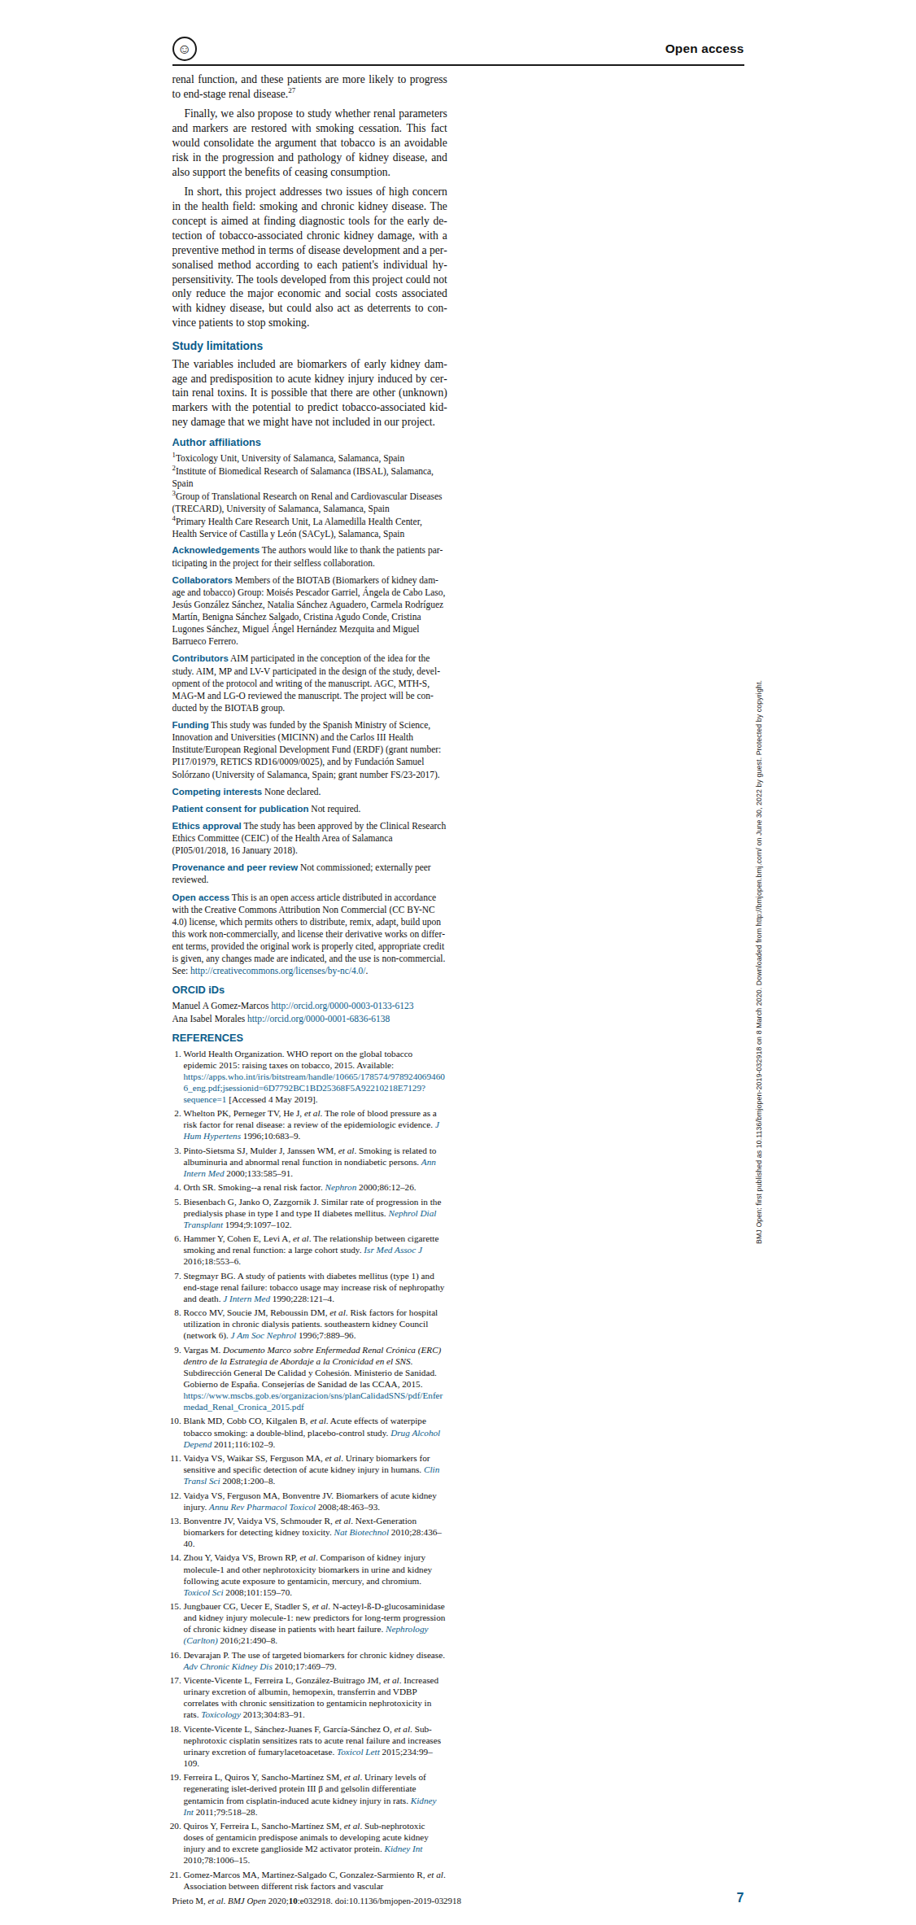BMJ Open: first published as 10.1136/bmjopen-2019-032918 on 8 March 2020. Downloaded from http://bmjopen.bmj.com/ on June 30, 2022 by guest. Protected by copyright.
☺
Open access
renal function, and these patients are more likely to progress to end-stage renal disease.27
Finally, we also propose to study whether renal parameters and markers are restored with smoking cessation. This fact would consolidate the argument that tobacco is an avoidable risk in the progression and pathology of kidney disease, and also support the benefits of ceasing consumption.
In short, this project addresses two issues of high concern in the health field: smoking and chronic kidney disease. The concept is aimed at finding diagnostic tools for the early detection of tobacco-associated chronic kidney damage, with a preventive method in terms of disease development and a personalised method according to each patient's individual hypersensitivity. The tools developed from this project could not only reduce the major economic and social costs associated with kidney disease, but could also act as deterrents to convince patients to stop smoking.
Study limitations
The variables included are biomarkers of early kidney damage and predisposition to acute kidney injury induced by certain renal toxins. It is possible that there are other (unknown) markers with the potential to predict tobacco-associated kidney damage that we might have not included in our project.
Author affiliations
1Toxicology Unit, University of Salamanca, Salamanca, Spain
2Institute of Biomedical Research of Salamanca (IBSAL), Salamanca, Spain
3Group of Translational Research on Renal and Cardiovascular Diseases (TRECARD), University of Salamanca, Salamanca, Spain
4Primary Health Care Research Unit, La Alamedilla Health Center, Health Service of Castilla y León (SACyL), Salamanca, Spain
Acknowledgements The authors would like to thank the patients participating in the project for their selfless collaboration.
Collaborators Members of the BIOTAB (Biomarkers of kidney damage and tobacco) Group: Moisés Pescador Garriel, Ángela de Cabo Laso, Jesús González Sánchez, Natalia Sánchez Aguadero, Carmela Rodríguez Martín, Benigna Sánchez Salgado, Cristina Agudo Conde, Cristina Lugones Sánchez, Miguel Ángel Hernández Mezquita and Miguel Barrueco Ferrero.
Contributors AIM participated in the conception of the idea for the study. AIM, MP and LV-V participated in the design of the study, development of the protocol and writing of the manuscript. AGC, MTH-S, MAG-M and LG-O reviewed the manuscript. The project will be conducted by the BIOTAB group.
Funding This study was funded by the Spanish Ministry of Science, Innovation and Universities (MICINN) and the Carlos III Health Institute/European Regional Development Fund (ERDF) (grant number: PI17/01979, RETICS RD16/0009/0025), and by Fundación Samuel Solórzano (University of Salamanca, Spain; grant number FS/23-2017).
Competing interests None declared.
Patient consent for publication Not required.
Ethics approval The study has been approved by the Clinical Research Ethics Committee (CEIC) of the Health Area of Salamanca (PI05/01/2018, 16 January 2018).
Provenance and peer review Not commissioned; externally peer reviewed.
Open access This is an open access article distributed in accordance with the Creative Commons Attribution Non Commercial (CC BY-NC 4.0) license, which permits others to distribute, remix, adapt, build upon this work non-commercially, and license their derivative works on different terms, provided the original work is properly cited, appropriate credit is given, any changes made are indicated, and the use is non-commercial. See: http://creativecommons.org/licenses/by-nc/4.0/.
ORCID iDs
Manuel A Gomez-Marcos http://orcid.org/0000-0003-0133-6123
Ana Isabel Morales http://orcid.org/0000-0001-6836-6138
REFERENCES
World Health Organization. WHO report on the global tobacco epidemic 2015: raising taxes on tobacco, 2015. Available: https://apps.who.int/iris/bitstream/handle/10665/178574/9789240694606_eng.pdf;jsessionid=6D7792BC1BD25368F5A92210218E7129?sequence=1 [Accessed 4 May 2019].
Whelton PK, Perneger TV, He J, et al. The role of blood pressure as a risk factor for renal disease: a review of the epidemiologic evidence. J Hum Hypertens 1996;10:683–9.
Pinto-Sietsma SJ, Mulder J, Janssen WM, et al. Smoking is related to albuminuria and abnormal renal function in nondiabetic persons. Ann Intern Med 2000;133:585–91.
Orth SR. Smoking--a renal risk factor. Nephron 2000;86:12–26.
Biesenbach G, Janko O, Zazgornik J. Similar rate of progression in the predialysis phase in type I and type II diabetes mellitus. Nephrol Dial Transplant 1994;9:1097–102.
Hammer Y, Cohen E, Levi A, et al. The relationship between cigarette smoking and renal function: a large cohort study. Isr Med Assoc J 2016;18:553–6.
Stegmayr BG. A study of patients with diabetes mellitus (type 1) and end-stage renal failure: tobacco usage may increase risk of nephropathy and death. J Intern Med 1990;228:121–4.
Rocco MV, Soucie JM, Reboussin DM, et al. Risk factors for hospital utilization in chronic dialysis patients. southeastern kidney Council (network 6). J Am Soc Nephrol 1996;7:889–96.
Vargas M. Documento Marco sobre Enfermedad Renal Crónica (ERC) dentro de la Estrategia de Abordaje a la Cronicidad en el SNS. Subdirección General De Calidad y Cohesión. Ministerio de Sanidad. Gobierno de España. Consejerías de Sanidad de las CCAA, 2015. https://www.mscbs.gob.es/organizacion/sns/planCalidadSNS/pdf/Enfermedad_Renal_Cronica_2015.pdf
Blank MD, Cobb CO, Kilgalen B, et al. Acute effects of waterpipe tobacco smoking: a double-blind, placebo-control study. Drug Alcohol Depend 2011;116:102–9.
Vaidya VS, Waikar SS, Ferguson MA, et al. Urinary biomarkers for sensitive and specific detection of acute kidney injury in humans. Clin Transl Sci 2008;1:200–8.
Vaidya VS, Ferguson MA, Bonventre JV. Biomarkers of acute kidney injury. Annu Rev Pharmacol Toxicol 2008;48:463–93.
Bonventre JV, Vaidya VS, Schmouder R, et al. Next-Generation biomarkers for detecting kidney toxicity. Nat Biotechnol 2010;28:436–40.
Zhou Y, Vaidya VS, Brown RP, et al. Comparison of kidney injury molecule-1 and other nephrotoxicity biomarkers in urine and kidney following acute exposure to gentamicin, mercury, and chromium. Toxicol Sci 2008;101:159–70.
Jungbauer CG, Uecer E, Stadler S, et al. N-acteyl-ß-D-glucosaminidase and kidney injury molecule-1: new predictors for long-term progression of chronic kidney disease in patients with heart failure. Nephrology (Carlton) 2016;21:490–8.
Devarajan P. The use of targeted biomarkers for chronic kidney disease. Adv Chronic Kidney Dis 2010;17:469–79.
Vicente-Vicente L, Ferreira L, González-Buitrago JM, et al. Increased urinary excretion of albumin, hemopexin, transferrin and VDBP correlates with chronic sensitization to gentamicin nephrotoxicity in rats. Toxicology 2013;304:83–91.
Vicente-Vicente L, Sánchez-Juanes F, García-Sánchez O, et al. Sub-nephrotoxic cisplatin sensitizes rats to acute renal failure and increases urinary excretion of fumarylacetoacetase. Toxicol Lett 2015;234:99–109.
Ferreira L, Quiros Y, Sancho-Martínez SM, et al. Urinary levels of regenerating islet-derived protein III β and gelsolin differentiate gentamicin from cisplatin-induced acute kidney injury in rats. Kidney Int 2011;79:518–28.
Quiros Y, Ferreira L, Sancho-Martínez SM, et al. Sub-nephrotoxic doses of gentamicin predispose animals to developing acute kidney injury and to excrete ganglioside M2 activator protein. Kidney Int 2010;78:1006–15.
Gomez-Marcos MA, Martinez-Salgado C, Gonzalez-Sarmiento R, et al. Association between different risk factors and vascular
Prieto M, et al. BMJ Open 2020;10:e032918. doi:10.1136/bmjopen-2019-032918
7